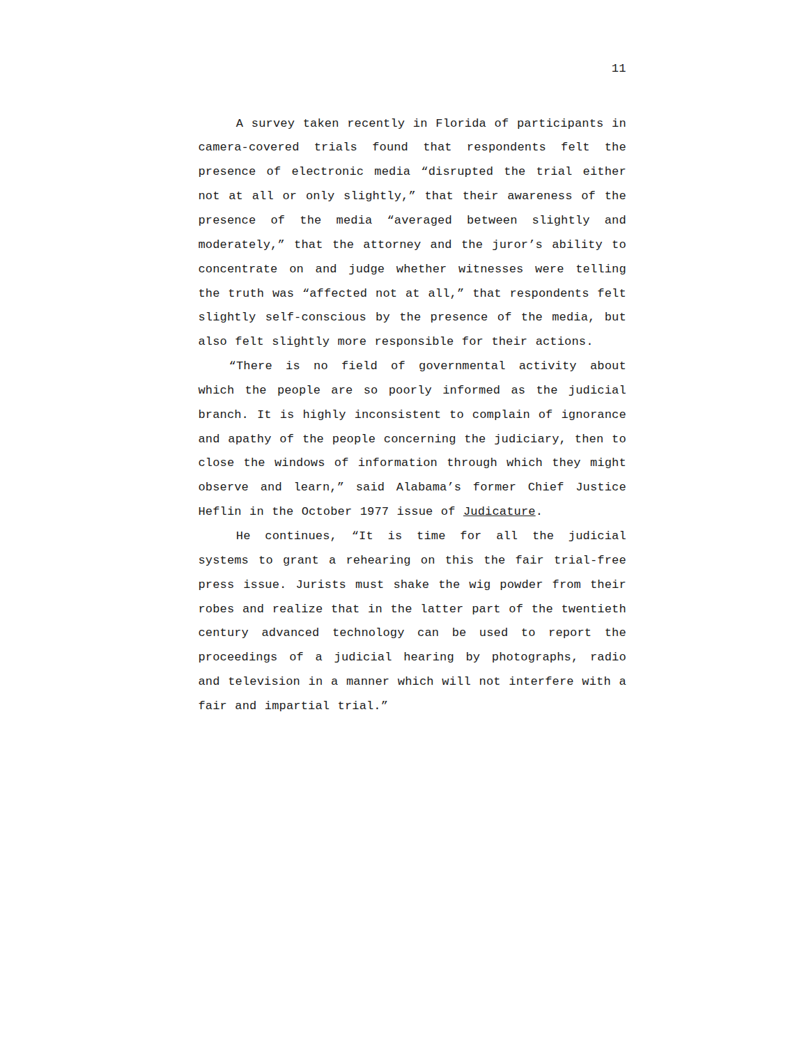11
A survey taken recently in Florida of participants in camera-covered trials found that respondents felt the presence of electronic media “disrupted the trial either not at all or only slightly,” that their awareness of the presence of the media “averaged between slightly and moderately,” that the attorney and the juror’s ability to concentrate on and judge whether witnesses were telling the truth was “affected not at all,” that respondents felt slightly self-conscious by the presence of the media, but also felt slightly more responsible for their actions.
“There is no field of governmental activity about which the people are so poorly informed as the judicial branch. It is highly inconsistent to complain of ignorance and apathy of the people concerning the judiciary, then to close the windows of information through which they might observe and learn,” said Alabama’s former Chief Justice Heflin in the October 1977 issue of Judicature.
He continues, “It is time for all the judicial systems to grant a rehearing on this the fair trial-free press issue. Jurists must shake the wig powder from their robes and realize that in the latter part of the twentieth century advanced technology can be used to report the proceedings of a judicial hearing by photographs, radio and television in a manner which will not interfere with a fair and impartial trial.”